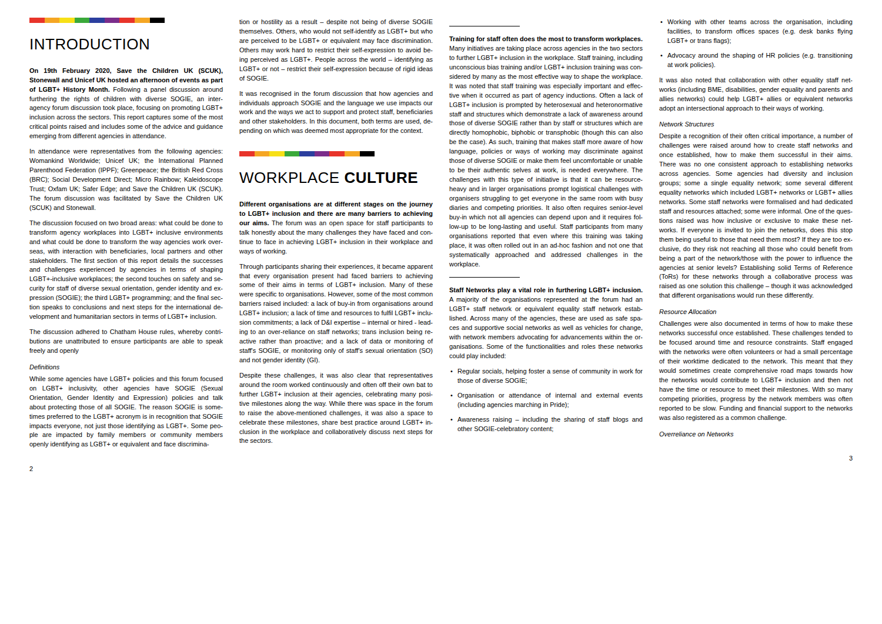INTRODUCTION
On 19th February 2020, Save the Children UK (SCUK), Stonewall and Unicef UK hosted an afternoon of events as part of LGBT+ History Month. Following a panel discussion around furthering the rights of children with diverse SOGIE, an inter-agency forum discussion took place, focusing on promoting LGBT+ inclusion across the sectors. This report captures some of the most critical points raised and includes some of the advice and guidance emerging from different agencies in attendance.
In attendance were representatives from the following agencies: Womankind Worldwide; Unicef UK; the International Planned Parenthood Federation (IPPF); Greenpeace; the British Red Cross (BRC); Social Development Direct; Micro Rainbow; Kaleidoscope Trust; Oxfam UK; Safer Edge; and Save the Children UK (SCUK). The forum discussion was facilitated by Save the Children UK (SCUK) and Stonewall.
The discussion focused on two broad areas: what could be done to transform agency workplaces into LGBT+ inclusive environments and what could be done to transform the way agencies work overseas, with interaction with beneficiaries, local partners and other stakeholders. The first section of this report details the successes and challenges experienced by agencies in terms of shaping LGBT+-inclusive workplaces; the second touches on safety and security for staff of diverse sexual orientation, gender identity and expression (SOGIE); the third LGBT+ programming; and the final section speaks to conclusions and next steps for the international development and humanitarian sectors in terms of LGBT+ inclusion.
The discussion adhered to Chatham House rules, whereby contributions are unattributed to ensure participants are able to speak freely and openly
Definitions
While some agencies have LGBT+ policies and this forum focused on LGBT+ inclusivity, other agencies have SOGIE (Sexual Orientation, Gender Identity and Expression) policies and talk about protecting those of all SOGIE. The reason SOGIE is sometimes preferred to the LGBT+ acronym is in recognition that SOGIE impacts everyone, not just those identifying as LGBT+. Some people are impacted by family members or community members openly identifying as LGBT+ or equivalent and face discrimina-
2
tion or hostility as a result – despite not being of diverse SOGIE themselves. Others, who would not self-identify as LGBT+ but who are perceived to be LGBT+ or equivalent may face discrimination. Others may work hard to restrict their self-expression to avoid being perceived as LGBT+. People across the world – identifying as LGBT+ or not – restrict their self-expression because of rigid ideas of SOGIE.
It was recognised in the forum discussion that how agencies and individuals approach SOGIE and the language we use impacts our work and the ways we act to support and protect staff, beneficiaries and other stakeholders. In this document, both terms are used, depending on which was deemed most appropriate for the context.
WORKPLACE CULTURE
Different organisations are at different stages on the journey to LGBT+ inclusion and there are many barriers to achieving our aims. The forum was an open space for staff participants to talk honestly about the many challenges they have faced and continue to face in achieving LGBT+ inclusion in their workplace and ways of working.
Through participants sharing their experiences, it became apparent that every organisation present had faced barriers to achieving some of their aims in terms of LGBT+ inclusion. Many of these were specific to organisations. However, some of the most common barriers raised included: a lack of buy-in from organisations around LGBT+ inclusion; a lack of time and resources to fulfil LGBT+ inclusion commitments; a lack of D&I expertise – internal or hired - leading to an over-reliance on staff networks; trans inclusion being reactive rather than proactive; and a lack of data or monitoring of staff's SOGIE, or monitoring only of staff's sexual orientation (SO) and not gender identity (GI).
Despite these challenges, it was also clear that representatives around the room worked continuously and often off their own bat to further LGBT+ inclusion at their agencies, celebrating many positive milestones along the way. While there was space in the forum to raise the above-mentioned challenges, it was also a space to celebrate these milestones, share best practice around LGBT+ inclusion in the workplace and collaboratively discuss next steps for the sectors.
Training for staff often does the most to transform workplaces. Many initiatives are taking place across agencies in the two sectors to further LGBT+ inclusion in the workplace. Staff training, including unconscious bias training and/or LGBT+ inclusion training was considered by many as the most effective way to shape the workplace. It was noted that staff training was especially important and effective when it occurred as part of agency inductions. Often a lack of LGBT+ inclusion is prompted by heterosexual and heteronormative staff and structures which demonstrate a lack of awareness around those of diverse SOGIE rather than by staff or structures which are directly homophobic, biphobic or transphobic (though this can also be the case). As such, training that makes staff more aware of how language, policies or ways of working may discriminate against those of diverse SOGIE or make them feel uncomfortable or unable to be their authentic selves at work, is needed everywhere. The challenges with this type of initiative is that it can be resource-heavy and in larger organisations prompt logistical challenges with organisers struggling to get everyone in the same room with busy diaries and competing priorities. It also often requires senior-level buy-in which not all agencies can depend upon and it requires follow-up to be long-lasting and useful. Staff participants from many organisations reported that even where this training was taking place, it was often rolled out in an ad-hoc fashion and not one that systematically approached and addressed challenges in the workplace.
Staff Networks play a vital role in furthering LGBT+ inclusion. A majority of the organisations represented at the forum had an LGBT+ staff network or equivalent equality staff network established. Across many of the agencies, these are used as safe spaces and supportive social networks as well as vehicles for change, with network members advocating for advancements within the organisations. Some of the functionalities and roles these networks could play included:
Regular socials, helping foster a sense of community in work for those of diverse SOGIE;
Organisation or attendance of internal and external events (including agencies marching in Pride);
Awareness raising – including the sharing of staff blogs and other SOGIE-celebratory content;
Working with other teams across the organisation, including facilities, to transform offices spaces (e.g. desk banks flying LGBT+ or trans flags);
Advocacy around the shaping of HR policies (e.g. transitioning at work policies).
It was also noted that collaboration with other equality staff networks (including BME, disabilities, gender equality and parents and allies networks) could help LGBT+ allies or equivalent networks adopt an intersectional approach to their ways of working.
Network Structures
Despite a recognition of their often critical importance, a number of challenges were raised around how to create staff networks and once established, how to make them successful in their aims. There was no one consistent approach to establishing networks across agencies. Some agencies had diversity and inclusion groups; some a single equality network; some several different equality networks which included LGBT+ networks or LGBT+ allies networks. Some staff networks were formalised and had dedicated staff and resources attached; some were informal. One of the questions raised was how inclusive or exclusive to make these networks. If everyone is invited to join the networks, does this stop them being useful to those that need them most? If they are too exclusive, do they risk not reaching all those who could benefit from being a part of the network/those with the power to influence the agencies at senior levels? Establishing solid Terms of Reference (ToRs) for these networks through a collaborative process was raised as one solution this challenge – though it was acknowledged that different organisations would run these differently.
Resource Allocation
Challenges were also documented in terms of how to make these networks successful once established. These challenges tended to be focused around time and resource constraints. Staff engaged with the networks were often volunteers or had a small percentage of their worktime dedicated to the network. This meant that they would sometimes create comprehensive road maps towards how the networks would contribute to LGBT+ inclusion and then not have the time or resource to meet their milestones. With so many competing priorities, progress by the network members was often reported to be slow. Funding and financial support to the networks was also registered as a common challenge.
Overreliance on Networks
3